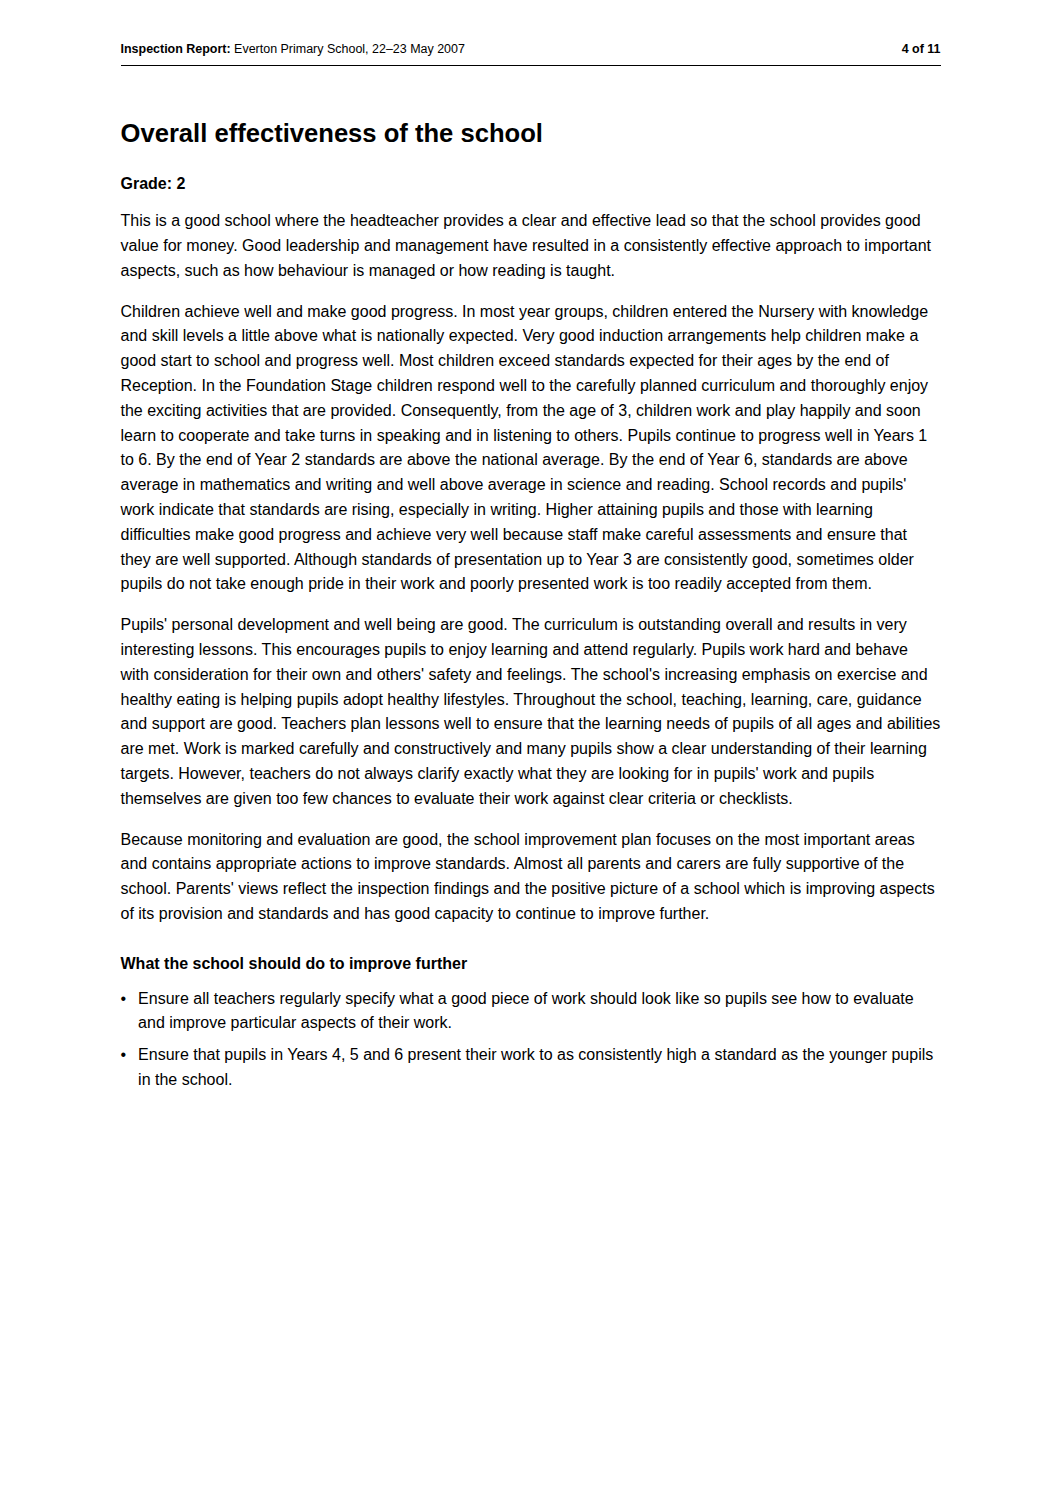Inspection Report: Everton Primary School, 22–23 May 2007
4 of 11
Overall effectiveness of the school
Grade: 2
This is a good school where the headteacher provides a clear and effective lead so that the school provides good value for money. Good leadership and management have resulted in a consistently effective approach to important aspects, such as how behaviour is managed or how reading is taught.
Children achieve well and make good progress. In most year groups, children entered the Nursery with knowledge and skill levels a little above what is nationally expected. Very good induction arrangements help children make a good start to school and progress well. Most children exceed standards expected for their ages by the end of Reception. In the Foundation Stage children respond well to the carefully planned curriculum and thoroughly enjoy the exciting activities that are provided. Consequently, from the age of 3, children work and play happily and soon learn to cooperate and take turns in speaking and in listening to others. Pupils continue to progress well in Years 1 to 6. By the end of Year 2 standards are above the national average. By the end of Year 6, standards are above average in mathematics and writing and well above average in science and reading. School records and pupils' work indicate that standards are rising, especially in writing. Higher attaining pupils and those with learning difficulties make good progress and achieve very well because staff make careful assessments and ensure that they are well supported. Although standards of presentation up to Year 3 are consistently good, sometimes older pupils do not take enough pride in their work and poorly presented work is too readily accepted from them.
Pupils' personal development and well being are good. The curriculum is outstanding overall and results in very interesting lessons. This encourages pupils to enjoy learning and attend regularly. Pupils work hard and behave with consideration for their own and others' safety and feelings. The school's increasing emphasis on exercise and healthy eating is helping pupils adopt healthy lifestyles. Throughout the school, teaching, learning, care, guidance and support are good. Teachers plan lessons well to ensure that the learning needs of pupils of all ages and abilities are met. Work is marked carefully and constructively and many pupils show a clear understanding of their learning targets. However, teachers do not always clarify exactly what they are looking for in pupils' work and pupils themselves are given too few chances to evaluate their work against clear criteria or checklists.
Because monitoring and evaluation are good, the school improvement plan focuses on the most important areas and contains appropriate actions to improve standards. Almost all parents and carers are fully supportive of the school. Parents' views reflect the inspection findings and the positive picture of a school which is improving aspects of its provision and standards and has good capacity to continue to improve further.
What the school should do to improve further
Ensure all teachers regularly specify what a good piece of work should look like so pupils see how to evaluate and improve particular aspects of their work.
Ensure that pupils in Years 4, 5 and 6 present their work to as consistently high a standard as the younger pupils in the school.